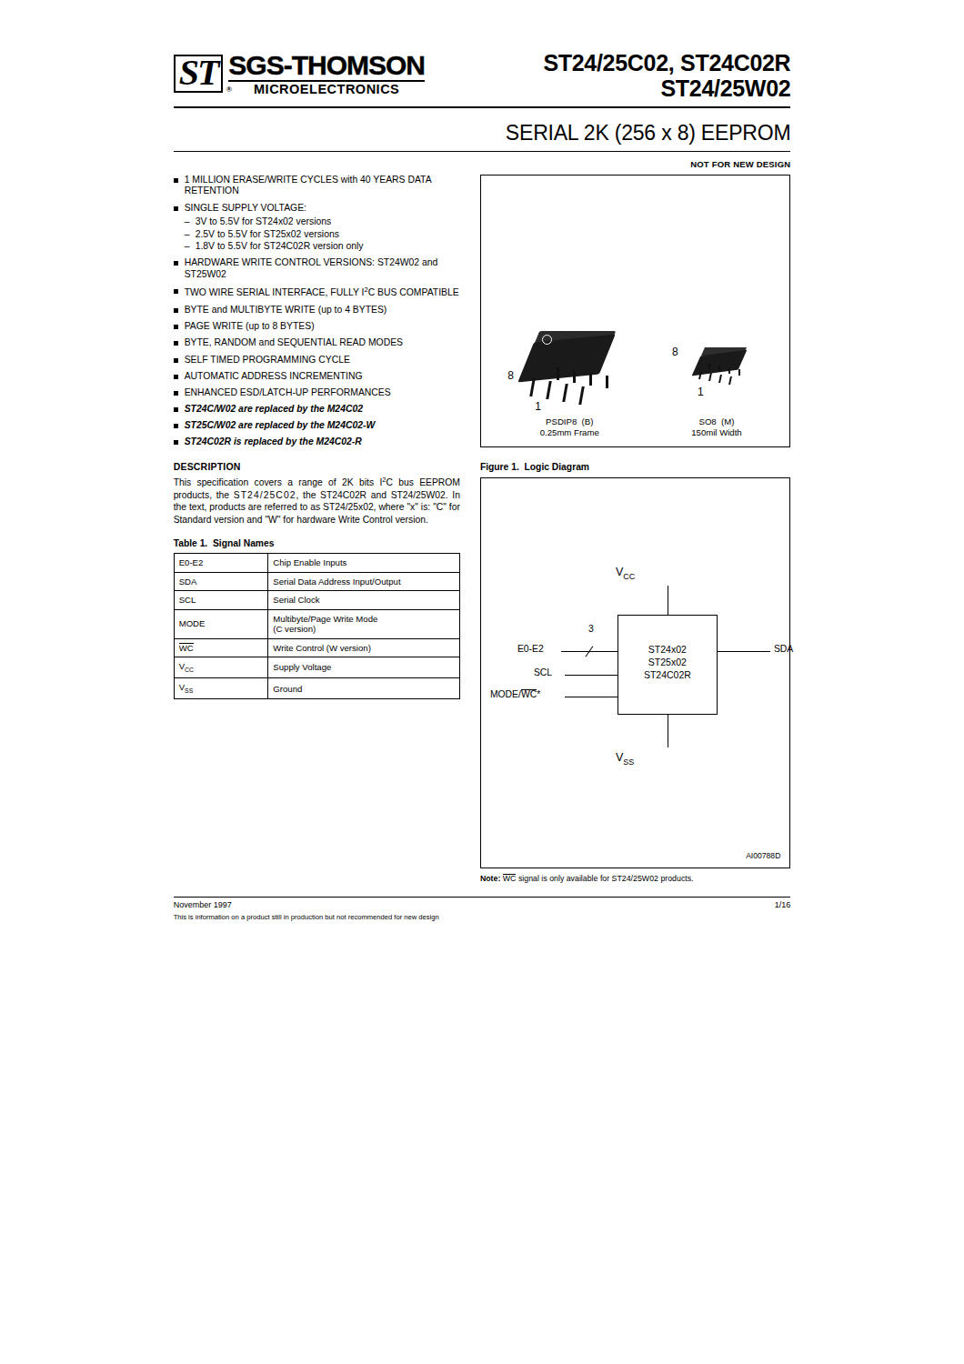ST®
SGS-THOMSON
MICROELECTRONICS
ST24/25C02, ST24C02R
ST24/25W02
SERIAL 2K (256 x 8) EEPROM
NOT FOR NEW DESIGN
1 MILLION ERASE/WRITE CYCLES with 40 YEARS DATA RETENTION
SINGLE SUPPLY VOLTAGE:
3V to 5.5V for ST24x02 versions
2.5V to 5.5V for ST25x02 versions
1.8V to 5.5V for ST24C02R version only
HARDWARE WRITE CONTROL VERSIONS: ST24W02 and ST25W02
TWO WIRE SERIAL INTERFACE, FULLY I2C BUS COMPATIBLE
BYTE and MULTIBYTE WRITE (up to 4 BYTES)
PAGE WRITE (up to 8 BYTES)
BYTE, RANDOM and SEQUENTIAL READ MODES
SELF TIMED PROGRAMMING CYCLE
AUTOMATIC ADDRESS INCREMENTING
ENHANCED ESD/LATCH-UP PERFORMANCES
ST24C/W02 are replaced by the M24C02
ST25C/W02 are replaced by the M24C02-W
ST24C02R is replaced by the M24C02-R
DESCRIPTION
This specification covers a range of 2K bits I2C bus EEPROM products, the ST24/25C02, the ST24C02R and ST24/25W02. In the text, products are referred to as ST24/25x02, where "x" is: "C" for Standard version and "W" for hardware Write Control version.
Table 1. Signal Names
| E0-E2 | Chip Enable Inputs |
| SDA | Serial Data Address Input/Output |
| SCL | Serial Clock |
| MODE | Multibyte/Page Write Mode (C version) |
| WC | Write Control (W version) |
| V CC | Supply Voltage |
| V SS | Ground |
8
1
PSDIP8 (B)
0.25mm Frame
8
1
SO8 (M)
150mil Width
Figure 1. Logic Diagram
VCC
ST24x02
ST25x02
ST24C02R
3
E0-E2
SCL
MODE/WC*
SDA
VSS
AI00788D
Note: WC signal is only available for ST24/25W02 products.
November 1997
This is information on a product still in production but not recommended for new design
1/16